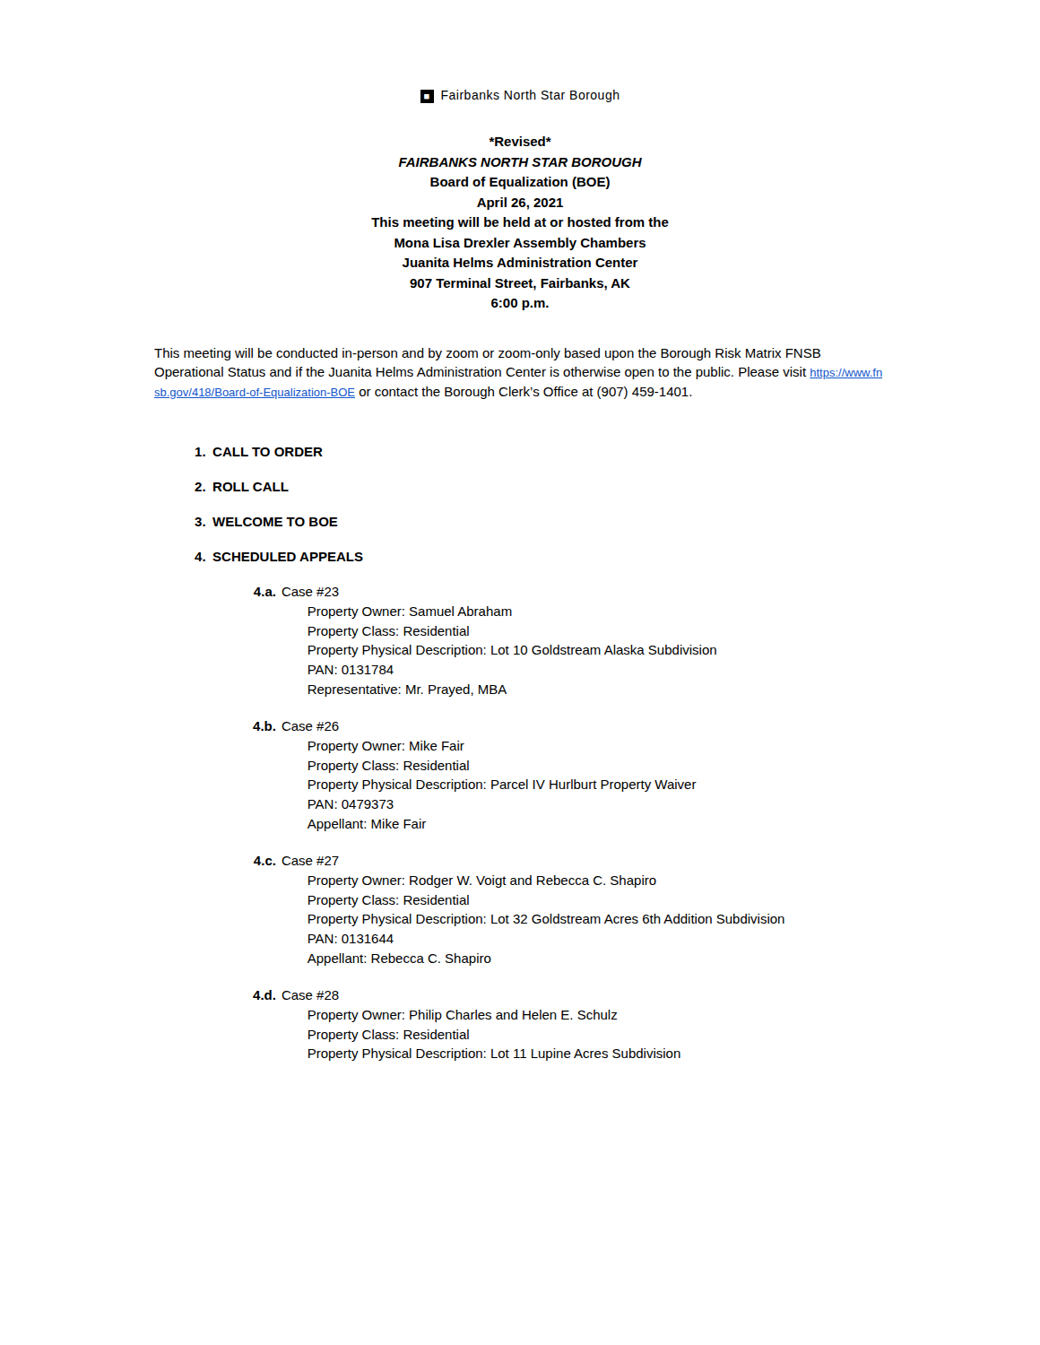■Fairbanks North Star Borough
*Revised* FAIRBANKS NORTH STAR BOROUGH Board of Equalization (BOE)
April 26, 2021
This meeting will be held at or hosted from the
Mona Lisa Drexler Assembly Chambers
Juanita Helms Administration Center
907 Terminal Street, Fairbanks, AK
6:00 p.m.
This meeting will be conducted in-person and by zoom or zoom-only based upon the Borough Risk Matrix FNSB Operational Status and if the Juanita Helms Administration Center is otherwise open to the public. Please visit https://www.fnsb.gov/418/Board-of-Equalization-BOE or contact the Borough Clerk’s Office at (907) 459-1401.
CALL TO ORDER
ROLL CALL
WELCOME TO BOE
SCHEDULED APPEALS
Case #23
Property Owner: Samuel Abraham
Property Class: Residential
Property Physical Description: Lot 10 Goldstream Alaska Subdivision
PAN: 0131784
Representative: Mr. Prayed, MBA
Case #26
Property Owner: Mike Fair
Property Class: Residential
Property Physical Description: Parcel IV Hurlburt Property Waiver
PAN: 0479373
Appellant: Mike Fair
Case #27
Property Owner: Rodger W. Voigt and Rebecca C. Shapiro
Property Class: Residential
Property Physical Description: Lot 32 Goldstream Acres 6th Addition Subdivision
PAN: 0131644
Appellant: Rebecca C. Shapiro
Case #28
Property Owner: Philip Charles and Helen E. Schulz
Property Class: Residential
Property Physical Description: Lot 11 Lupine Acres Subdivision